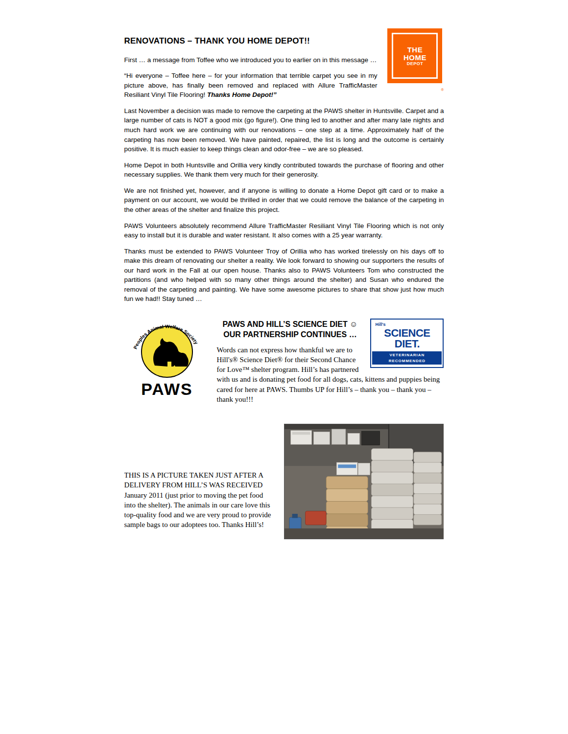THE
HOMEDEPOT
®
RENOVATIONS – THANK YOU HOME DEPOT!!
First … a message from Toffee who we introduced you to earlier on in this message …
“Hi everyone – Toffee here – for your information that terrible carpet you see in my picture above, has finally been removed and replaced with Allure TrafficMaster Resiliant Vinyl Tile Flooring! Thanks Home Depot!”
Last November a decision was made to remove the carpeting at the PAWS shelter in Huntsville. Carpet and a large number of cats is NOT a good mix (go figure!). One thing led to another and after many late nights and much hard work we are continuing with our renovations – one step at a time. Approximately half of the carpeting has now been removed. We have painted, repaired, the list is long and the outcome is certainly positive. It is much easier to keep things clean and odor-free – we are so pleased.
Home Depot in both Huntsville and Orillia very kindly contributed towards the purchase of flooring and other necessary supplies. We thank them very much for their generosity.
We are not finished yet, however, and if anyone is willing to donate a Home Depot gift card or to make a payment on our account, we would be thrilled in order that we could remove the balance of the carpeting in the other areas of the shelter and finalize this project.
PAWS Volunteers absolutely recommend Allure TrafficMaster Resiliant Vinyl Tile Flooring which is not only easy to install but it is durable and water resistant. It also comes with a 25 year warranty.
Thanks must be extended to PAWS Volunteer Troy of Orillia who has worked tirelessly on his days off to make this dream of renovating our shelter a reality. We look forward to showing our supporters the results of our hard work in the Fall at our open house. Thanks also to PAWS Volunteers Tom who constructed the partitions (and who helped with so many other things around the shelter) and Susan who endured the removal of the carpeting and painting. We have some awesome pictures to share that show just how much fun we had!! Stay tuned …
Peoples Animal Welfare Society PAWS
Hill's
SCIENCE DIET.
VETERINARIAN RECOMMENDED
PAWS AND HILL’S SCIENCE DIET ☺
OUR PARTNERSHIP CONTINUES …
Words can not express how thankful we are to Hill's® Science Diet® for their Second Chance for Love™ shelter program. Hill’s has partnered with us and is donating pet food for all dogs, cats, kittens and puppies being cared for here at PAWS. Thumbs UP for Hill’s – thank you – thank you – thank you!!!
This is a picture taken just after a delivery from Hill’s was received January 2011 (just prior to moving the pet food into the shelter). The animals in our care love this top-quality food and we are very proud to provide sample bags to our adoptees too. Thanks Hill’s!